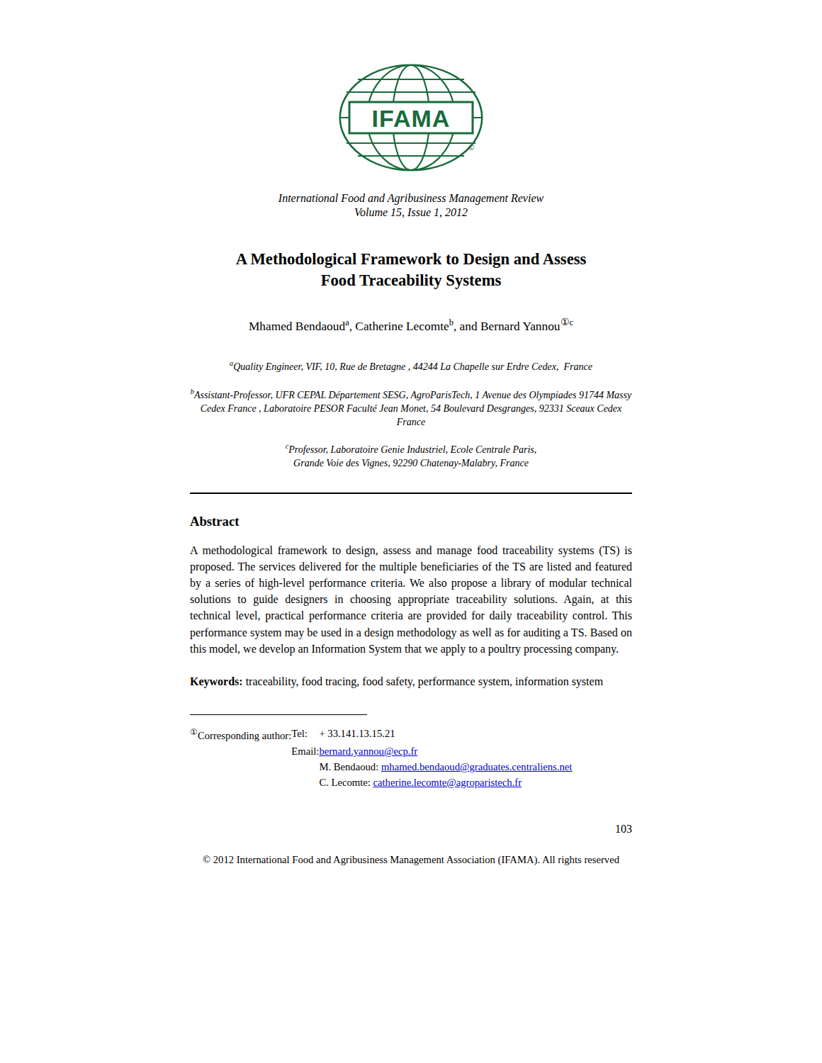IFAMA ©
International Food and Agribusiness Management Review
Volume 15, Issue 1, 2012
A Methodological Framework to Design and Assess
Food Traceability Systems
Mhamed Bendaouda, Catherine Lecomteb, and Bernard Yannou①c
aQuality Engineer, VIF, 10, Rue de Bretagne , 44244 La Chapelle sur Erdre Cedex, France
bAssistant-Professor, UFR CEPAL Département SESG, AgroParisTech, 1 Avenue des Olympiades 91744 Massy Cedex France , Laboratoire PESOR Faculté Jean Monet, 54 Boulevard Desgranges, 92331 Sceaux Cedex France
cProfessor, Laboratoire Genie Industriel, Ecole Centrale Paris,
Grande Voie des Vignes, 92290 Chatenay-Malabry, France
Abstract
A methodological framework to design, assess and manage food traceability systems (TS) is proposed. The services delivered for the multiple beneficiaries of the TS are listed and featured by a series of high-level performance criteria. We also propose a library of modular technical solutions to guide designers in choosing appropriate traceability solutions. Again, at this technical level, practical performance criteria are provided for daily traceability control. This performance system may be used in a design methodology as well as for auditing a TS. Based on this model, we develop an Information System that we apply to a poultry processing company.
Keywords: traceability, food tracing, food safety, performance system, information system
| ① Corresponding author: | Tel: | + 33.141.13.15.21 |
| | Email: | bernard.yannou@ecp.fr |
| | | M. Bendaoud: mhamed.bendaoud@graduates.centraliens.net |
| | | C. Lecomte: catherine.lecomte@agroparistech.fr |
103
© 2012 International Food and Agribusiness Management Association (IFAMA). All rights reserved